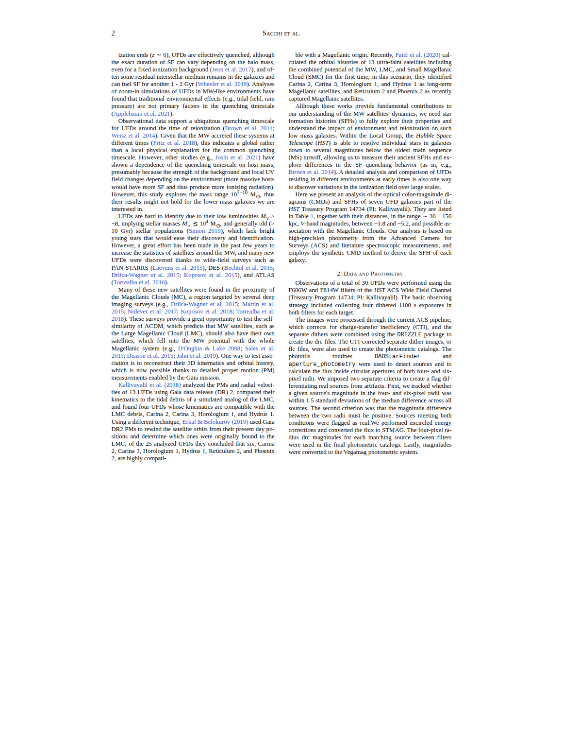2
Sacchi et al.
ization ends (z ∼ 6), UFDs are effectively quenched, although the exact duration of SF can vary depending on the halo mass, even for a fixed ionization background (Jeon et al. 2017), and often some residual interstellar medium remains in the galaxies and can fuel SF for another 1 - 2 Gyr (Wheeler et al. 2019). Analyses of zoom-in simulations of UFDs in MW-like environments have found that traditional environmental effects (e.g., tidal field, ram pressure) are not primary factors in the quenching timescale (Applebaum et al. 2021).
Observational data support a ubiquitous quenching timescale for UFDs around the time of reionization (Brown et al. 2014; Weisz et al. 2014). Given that the MW accreted these systems at different times (Fritz et al. 2018), this indicates a global rather than a local physical explanation for the common quenching timescale. However, other studies (e.g., Joshi et al. 2021) have shown a dependence of the quenching timescale on host mass, presumably because the strength of the background and local UV field changes depending on the environment (more massive hosts would have more SF and thus produce more ionizing radiation). However, this study explores the mass range 107−10 M⊙, thus their results might not hold for the lower-mass galaxies we are interested in.
UFDs are hard to identify due to their low luminosities MV > −8, implying stellar masses M⋆ ≲ 104 M⊙, and generally old (> 10 Gyr) stellar populations (Simon 2019), which lack bright young stars that would ease their discovery and identification. However, a great effort has been made in the past few years to increase the statistics of satellites around the MW, and many new UFDs were discovered thanks to wide-field surveys such as PAN-STARRS (Laevens et al. 2015), DES (Bechtol et al. 2015; Drlica-Wagner et al. 2015; Koposov et al. 2015), and ATLAS (Torrealba et al. 2016).
Many of these new satellites were found in the proximity of the Magellanic Clouds (MC), a region targeted by several deep imaging surveys (e.g., Drlica-Wagner et al. 2015; Martin et al. 2015; Nidever et al. 2017; Koposov et al. 2018; Torrealba et al. 2018). These surveys provide a great opportunity to test the self-similarity of ΛCDM, which predicts that MW satellites, such as the Large Magellanic Cloud (LMC), should also have their own satellites, which fell into the MW potential with the whole Magellanic system (e.g., D'Onghia & Lake 2008; Sales et al. 2011; Deason et al. 2015; Jahn et al. 2019). One way to test association is to reconstruct their 3D kinematics and orbital history, which is now possible thanks to detailed proper motion (PM) measurements enabled by the Gaia mission.
Kallivayalil et al. (2018) analyzed the PMs and radial velocities of 13 UFDs using Gaia data release (DR) 2, compared their kinematics to the tidal debris of a simulated analog of the LMC, and found four UFDs whose kinematics are compatible with the LMC debris, Carina 2, Carina 3, Horologium 1, and Hydrus 1. Using a different technique, Erkal & Belokurov (2019) used Gaia DR2 PMs to rewind the satellite orbits from their present day positions and determine which ones were originally bound to the LMC; of the 25 analyzed UFDs they concluded that six, Carina 2, Carina 3, Horologium 1, Hydrus 1, Reticulum 2, and Phoenix 2, are highly compati-
ble with a Magellanic origin. Recently, Patel et al. (2020) calculated the orbital histories of 13 ultra-faint satellites including the combined potential of the MW, LMC, and Small Magellanic Cloud (SMC) for the first time; in this scenario, they identified Carina 2, Carina 3, Horologium 1, and Hydrus 1 as long-term Magellanic satellites, and Reticulum 2 and Phoenix 2 as recently captured Magellanic satellites.
Although these works provide fundamental contributions to our understanding of the MW satellites' dynamics, we need star formation histories (SFHs) to fully explore their properties and understand the impact of environment and reionization on such low mass galaxies. Within the Local Group, the Hubble Space Telescope (HST) is able to resolve individual stars in galaxies down to several magnitudes below the oldest main sequence (MS) turnoff, allowing us to measure their ancient SFHs and explore differences in the SF quenching behavior (as in, e.g., Brown et al. 2014). A detailed analysis and comparison of UFDs residing in different environments at early times is also one way to discover variations in the ionization field over large scales.
Here we present an analysis of the optical color-magnitude diagrams (CMDs) and SFHs of seven UFD galaxies part of the HST Treasury Program 14734 (PI: Kallivayalil). They are listed in Table 1, together with their distances, in the range ∼ 30 – 150 kpc, V-band magnitudes, between −1.8 and −5.2, and possible association with the Magellanic Clouds. Our analysis is based on high-precision photometry from the Advanced Camera for Surveys (ACS) and literature spectroscopic measurements, and employs the synthetic CMD method to derive the SFH of each galaxy.
2. Data and Photometry
Observations of a total of 30 UFDs were performed using the F606W and F814W filters of the HST ACS Wide Field Channel (Treasury Program 14734; PI: Kallivayalil). The basic observing strategy included collecting four dithered 1100 s exposures in both filters for each target.
The images were processed through the current ACS pipeline, which corrects for charge-transfer inefficiency (CTI), and the separate dithers were combined using the DRIZZLE package to create the drc files. The CTI-corrected separate dither images, or flc files, were also used to create the photometric catalogs. The photutils routines DAOStarFinder and aperture_photometry were used to detect sources and to calculate the flux inside circular apertures of both four- and six-pixel radii. We imposed two separate criteria to create a flag differentiating real sources from artifacts. First, we tracked whether a given source's magnitude in the four- and six-pixel radii was within 1.5 standard deviations of the median difference across all sources. The second criterion was that the magnitude difference between the two radii must be positive. Sources meeting both conditions were flagged as real.We performed encircled energy corrections and converted the flux to STMAG. The four-pixel radius drc magnitudes for each matching source between filters were used in the final photometric catalogs. Lastly, magnitudes were converted to the Vegamag photometric system.